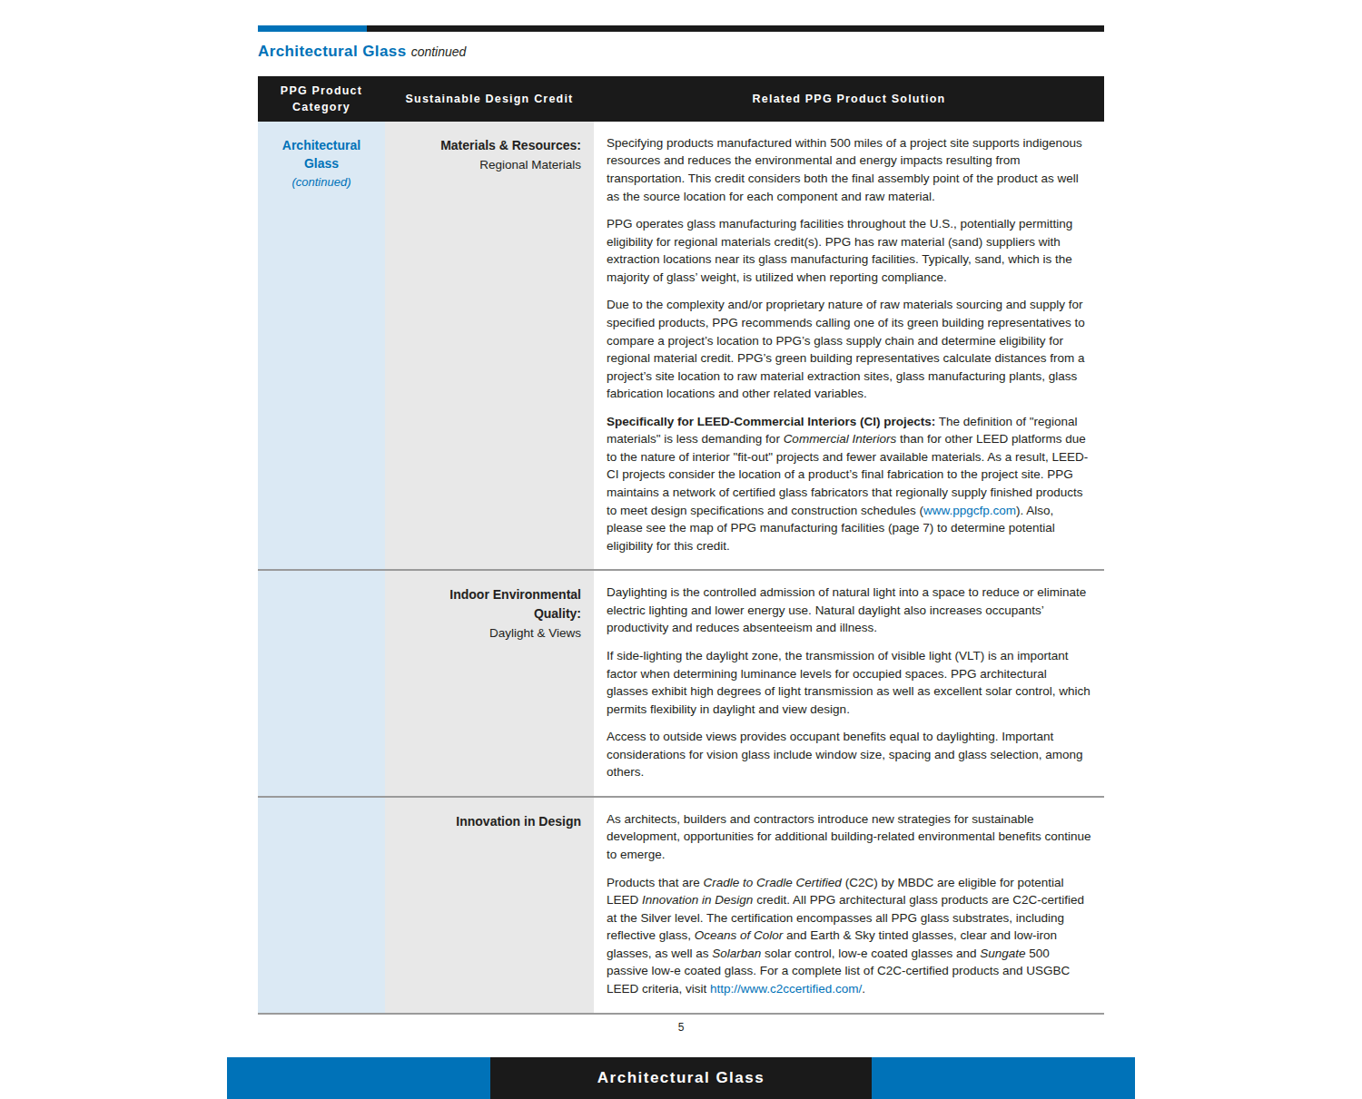Architectural Glass continued
| PPG Product Category | Sustainable Design Credit | Related PPG Product Solution |
| --- | --- | --- |
| Architectural Glass (continued) | Materials & Resources: Regional Materials | Specifying products manufactured within 500 miles of a project site supports indigenous resources and reduces the environmental and energy impacts resulting from transportation. This credit considers both the final assembly point of the product as well as the source location for each component and raw material. PPG operates glass manufacturing facilities throughout the U.S., potentially permitting eligibility for regional materials credit(s). PPG has raw material (sand) suppliers with extraction locations near its glass manufacturing facilities. Typically, sand, which is the majority of glass’ weight, is utilized when reporting compliance. Due to the complexity and/or proprietary nature of raw materials sourcing and supply for specified products, PPG recommends calling one of its green building representatives to compare a project’s location to PPG’s glass supply chain and determine eligibility for regional material credit. PPG’s green building representatives calculate distances from a project’s site location to raw material extraction sites, glass manufacturing plants, glass fabrication locations and other related variables. Specifically for LEED-Commercial Interiors (CI) projects: The definition of "regional materials" is less demanding for Commercial Interiors than for other LEED platforms due to the nature of interior "fit-out" projects and fewer available materials. As a result, LEED-CI projects consider the location of a product’s final fabrication to the project site. PPG maintains a network of certified glass fabricators that regionally supply finished products to meet design specifications and construction schedules ( www.ppgcfp.com ). Also, please see the map of PPG manufacturing facilities (page 7) to determine potential eligibility for this credit. |
| | Indoor Environmental Quality: Daylight & Views | Daylighting is the controlled admission of natural light into a space to reduce or eliminate electric lighting and lower energy use. Natural daylight also increases occupants’ productivity and reduces absenteeism and illness. If side-lighting the daylight zone, the transmission of visible light (VLT) is an important factor when determining luminance levels for occupied spaces. PPG architectural glasses exhibit high degrees of light transmission as well as excellent solar control, which permits flexibility in daylight and view design. Access to outside views provides occupant benefits equal to daylighting. Important considerations for vision glass include window size, spacing and glass selection, among others. |
| | Innovation in Design | As architects, builders and contractors introduce new strategies for sustainable development, opportunities for additional building-related environmental benefits continue to emerge. Products that are Cradle to Cradle Certified (C2C) by MBDC are eligible for potential LEED Innovation in Design credit. All PPG architectural glass products are C2C-certified at the Silver level. The certification encompasses all PPG glass substrates, including reflective glass, Oceans of Color and Earth & Sky tinted glasses, clear and low-iron glasses, as well as Solarban solar control, low-e coated glasses and Sungate 500 passive low-e coated glass. For a complete list of C2C-certified products and USGBC LEED criteria, visit http://www.c2ccertified.com/ . |
5
Architectural Glass